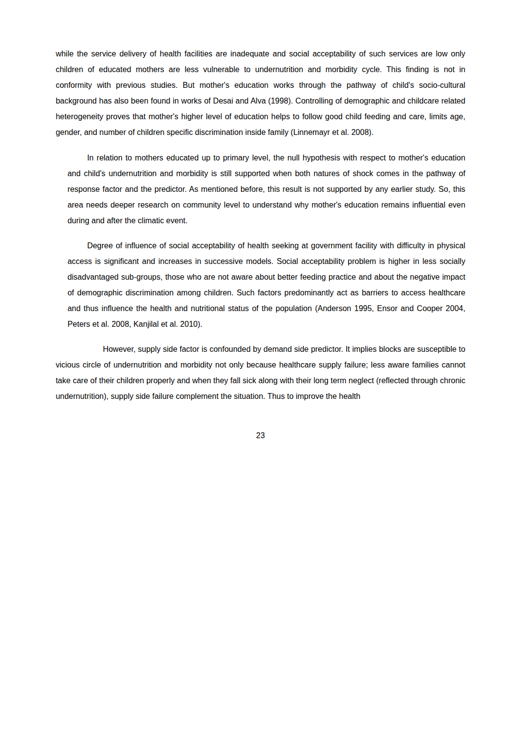while the service delivery of health facilities are inadequate and social acceptability of such services are low only children of educated mothers are less vulnerable to undernutrition and morbidity cycle. This finding is not in conformity with previous studies. But mother's education works through the pathway of child's socio-cultural background has also been found in works of Desai and Alva (1998). Controlling of demographic and childcare related heterogeneity proves that mother's higher level of education helps to follow good child feeding and care, limits age, gender, and number of children specific discrimination inside family (Linnemayr et al. 2008).
In relation to mothers educated up to primary level, the null hypothesis with respect to mother's education and child's undernutrition and morbidity is still supported when both natures of shock comes in the pathway of response factor and the predictor. As mentioned before, this result is not supported by any earlier study. So, this area needs deeper research on community level to understand why mother's education remains influential even during and after the climatic event.
Degree of influence of social acceptability of health seeking at government facility with difficulty in physical access is significant and increases in successive models. Social acceptability problem is higher in less socially disadvantaged sub-groups, those who are not aware about better feeding practice and about the negative impact of demographic discrimination among children. Such factors predominantly act as barriers to access healthcare and thus influence the health and nutritional status of the population (Anderson 1995, Ensor and Cooper 2004, Peters et al. 2008, Kanjilal et al. 2010).
However, supply side factor is confounded by demand side predictor. It implies blocks are susceptible to vicious circle of undernutrition and morbidity not only because healthcare supply failure; less aware families cannot take care of their children properly and when they fall sick along with their long term neglect (reflected through chronic undernutrition), supply side failure complement the situation. Thus to improve the health
23